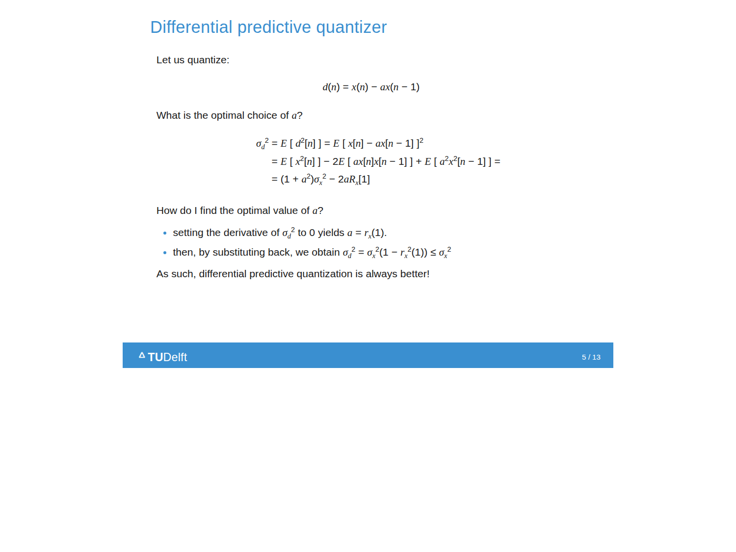Differential predictive quantizer
Let us quantize:
d(n) = x(n) − ax(n − 1)
What is the optimal choice of a?
σd2 = E [ d2[n] ] = E [ x[n] − ax[n − 1] ]2
= E [ x2[n] ] − 2E [ ax[n]x[n − 1] ] + E [ a2x2[n − 1] ] =
= (1 + a2)σx2 − 2aRx[1]
How do I find the optimal value of a?
setting the derivative of σd2 to 0 yields a = rx(1).
then, by substituting back, we obtain σd2 = σx2(1 − rx2(1)) ≤ σx2
As such, differential predictive quantization is always better!
🜂TU Delft
5 / 13